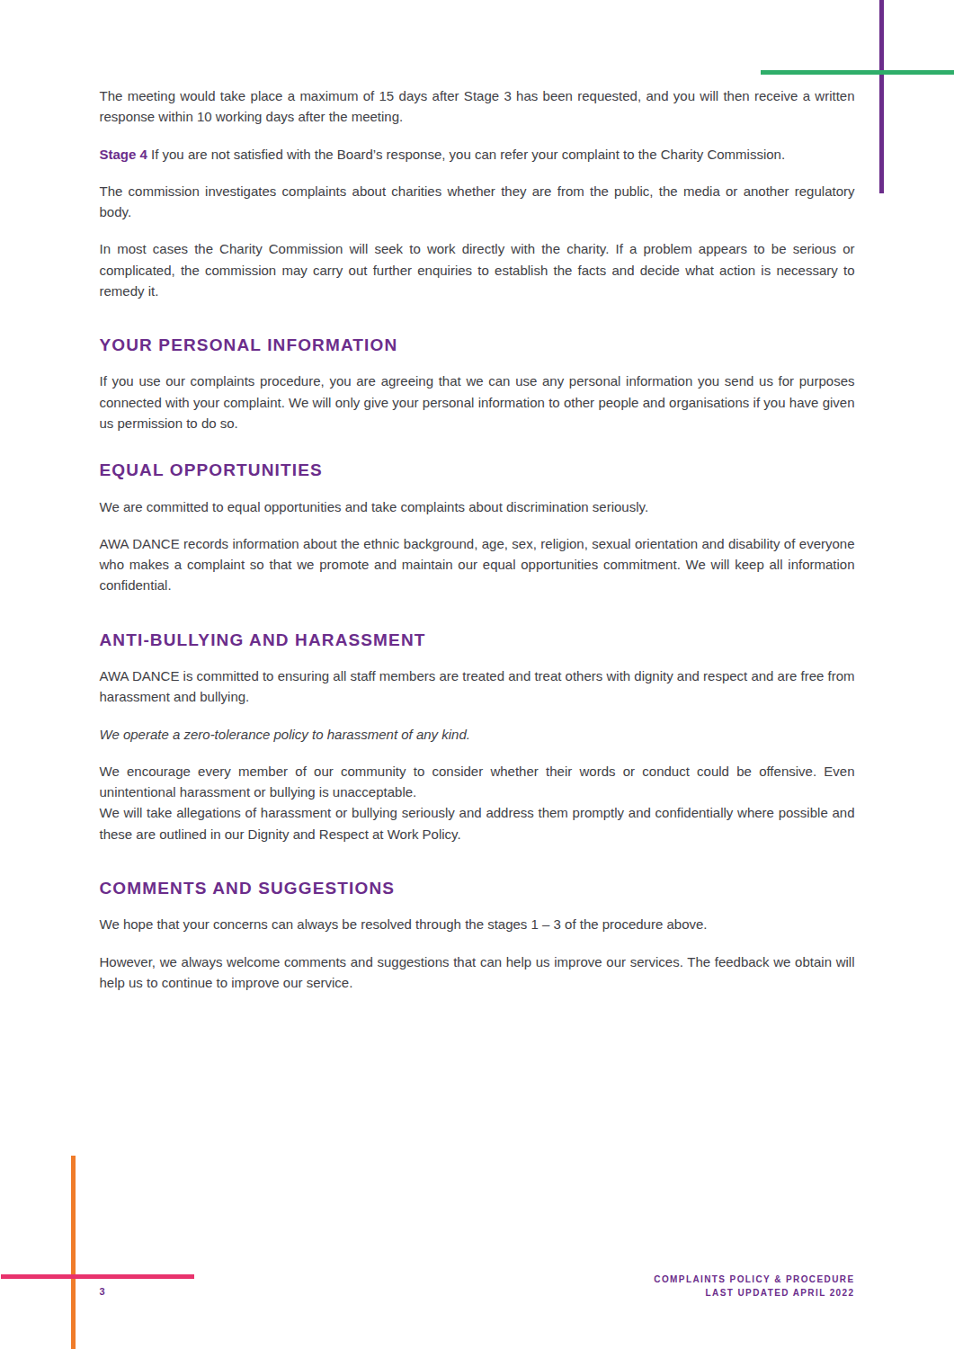The meeting would take place a maximum of 15 days after Stage 3 has been requested, and you will then receive a written response within 10 working days after the meeting.
Stage 4 If you are not satisfied with the Board’s response, you can refer your complaint to the Charity Commission.
The commission investigates complaints about charities whether they are from the public, the media or another regulatory body.
In most cases the Charity Commission will seek to work directly with the charity. If a problem appears to be serious or complicated, the commission may carry out further enquiries to establish the facts and decide what action is necessary to remedy it.
Your Personal Information
If you use our complaints procedure, you are agreeing that we can use any personal information you send us for purposes connected with your complaint. We will only give your personal information to other people and organisations if you have given us permission to do so.
Equal Opportunities
We are committed to equal opportunities and take complaints about discrimination seriously.
AWA DANCE records information about the ethnic background, age, sex, religion, sexual orientation and disability of everyone who makes a complaint so that we promote and maintain our equal opportunities commitment. We will keep all information confidential.
Anti-Bullying and Harassment
AWA DANCE is committed to ensuring all staff members are treated and treat others with dignity and respect and are free from harassment and bullying.
We operate a zero-tolerance policy to harassment of any kind.
We encourage every member of our community to consider whether their words or conduct could be offensive. Even unintentional harassment or bullying is unacceptable.
We will take allegations of harassment or bullying seriously and address them promptly and confidentially where possible and these are outlined in our Dignity and Respect at Work Policy.
Comments and Suggestions
We hope that your concerns can always be resolved through the stages 1 – 3 of the procedure above.
However, we always welcome comments and suggestions that can help us improve our services. The feedback we obtain will help us to continue to improve our service.
3
Complaints Policy & Procedure
Last Updated April 2022